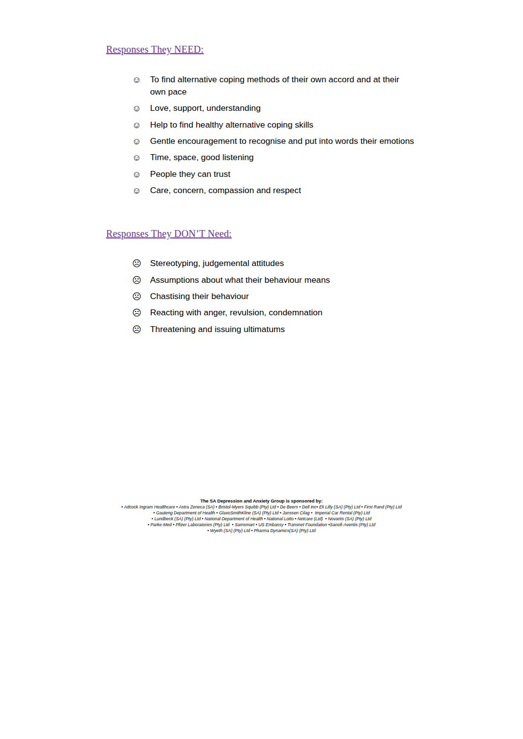Responses They NEED:
To find alternative coping methods of their own accord and at their own pace
Love, support, understanding
Help to find healthy alternative coping skills
Gentle encouragement to recognise and put into words their emotions
Time, space, good listening
People they can trust
Care, concern, compassion and respect
Responses They DON’T Need:
Stereotyping, judgemental attitudes
Assumptions about what their behaviour means
Chastising their behaviour
Reacting with anger, revulsion, condemnation
Threatening and issuing ultimatums
The SA Depression and Anxiety Group is sponsored by:
• Adcock Ingram Healthcare • Astra Zeneca (SA) • Bristol-Myers Squibb (Pty) Ltd • De Beers • Dell Inc• Eli Lilly (SA) (Pty) Ltd • First Rand (Pty) Ltd
• Gauteng Department of Health • GlaxoSmithKline (SA) (Pty) Ltd • Janssen Cilag • Imperial Car Rental (Pty) Ltd
• Lundbeck (SA) (Pty) Ltd • National Department of Health • National Lotto • Netcare (Ltd) • Novartis (SA) (Pty) Ltd
• Parke-Med • Pfizer Laboratories (Pty) Ltd • Samsmart • US Embassy • Transnet Foundation •Sanofi-Aventis (Pty) Ltd
• Wyeth (SA) (Pty) Ltd • Pharma Dynamics(SA) (Pty) Ltd